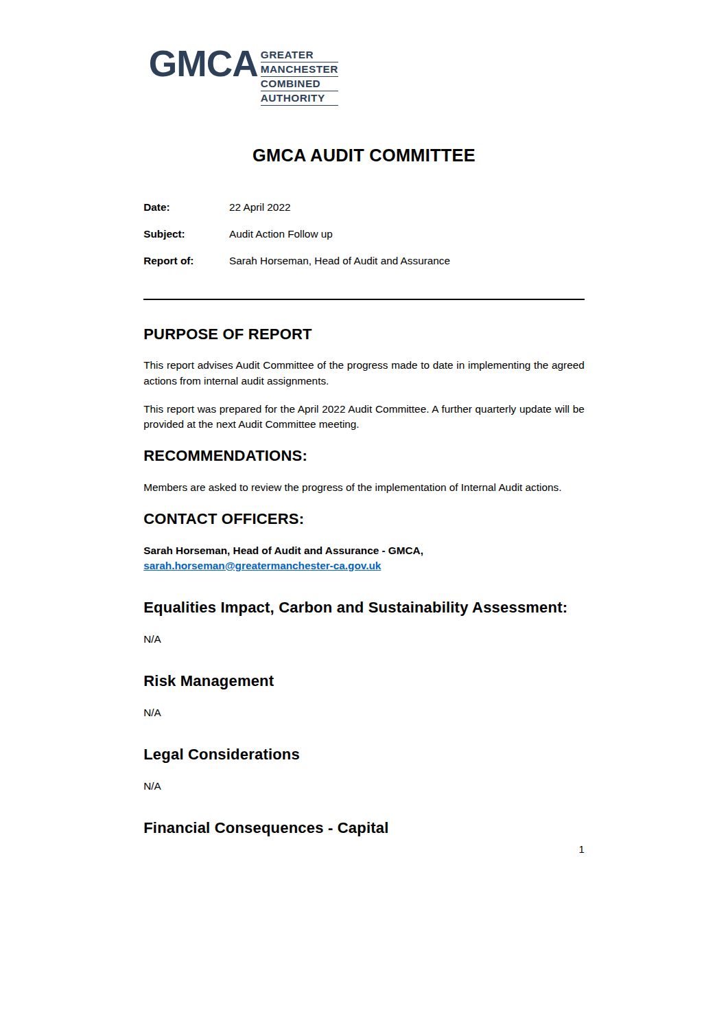GMCA
GREATER
MANCHESTER
COMBINED
AUTHORITY
GMCA AUDIT COMMITTEE
| Date: | 22 April 2022 |
| Subject: | Audit Action Follow up |
| Report of: | Sarah Horseman, Head of Audit and Assurance |
PURPOSE OF REPORT
This report advises Audit Committee of the progress made to date in implementing the agreed actions from internal audit assignments.
This report was prepared for the April 2022 Audit Committee. A further quarterly update will be provided at the next Audit Committee meeting.
RECOMMENDATIONS:
Members are asked to review the progress of the implementation of Internal Audit actions.
CONTACT OFFICERS:
Sarah Horseman, Head of Audit and Assurance - GMCA,
sarah.horseman@greatermanchester-ca.gov.uk
Equalities Impact, Carbon and Sustainability Assessment:
N/A
Risk Management
N/A
Legal Considerations
N/A
Financial Consequences - Capital
1